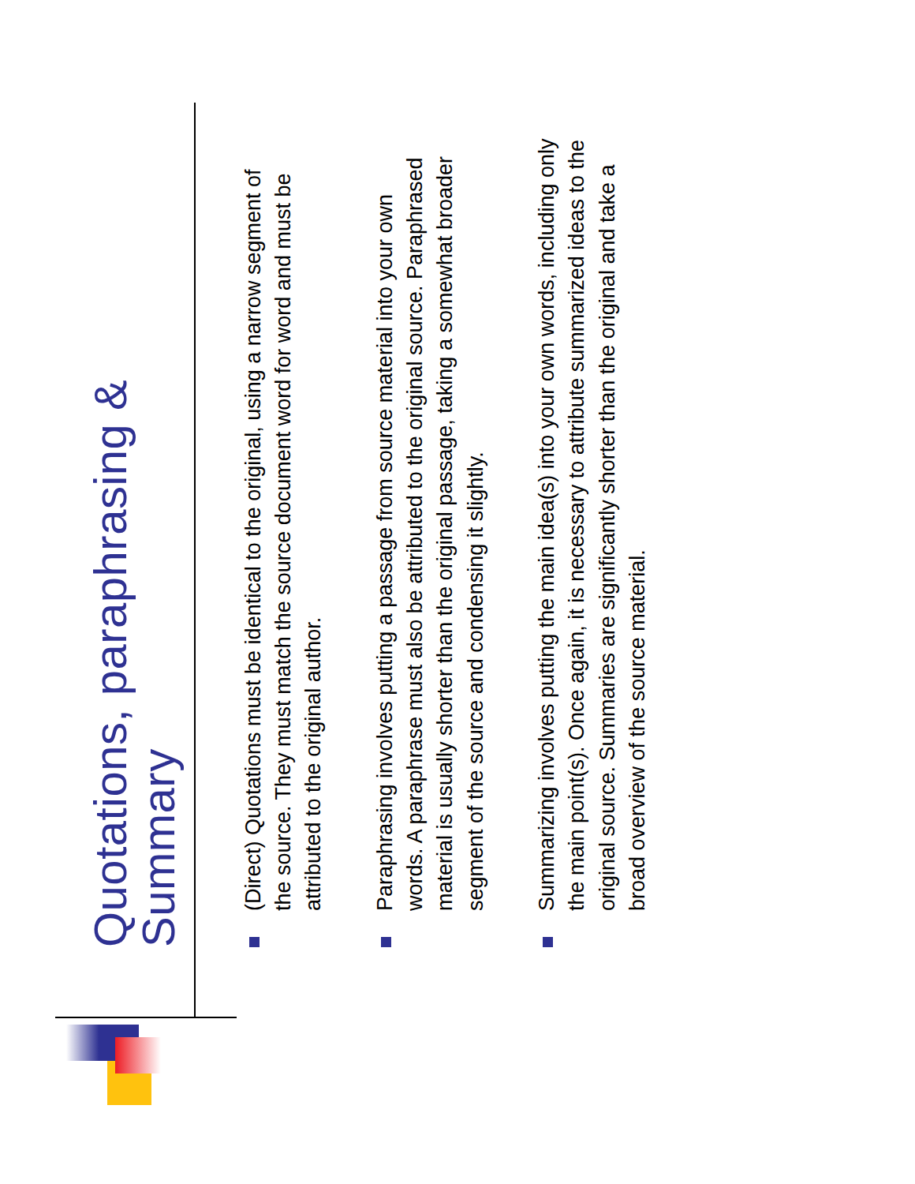Quotations, paraphrasing &
Summary
(Direct) Quotations must be identical to the original, using a narrow segment of the source. They must match the source document word for word and must be attributed to the original author.
Paraphrasing involves putting a passage from source material into your own words. A paraphrase must also be attributed to the original source. Paraphrased material is usually shorter than the original passage, taking a somewhat broader segment of the source and condensing it slightly.
Summarizing involves putting the main idea(s) into your own words, including only the main point(s). Once again, it is necessary to attribute summarized ideas to the original source. Summaries are significantly shorter than the original and take a broad overview of the source material.